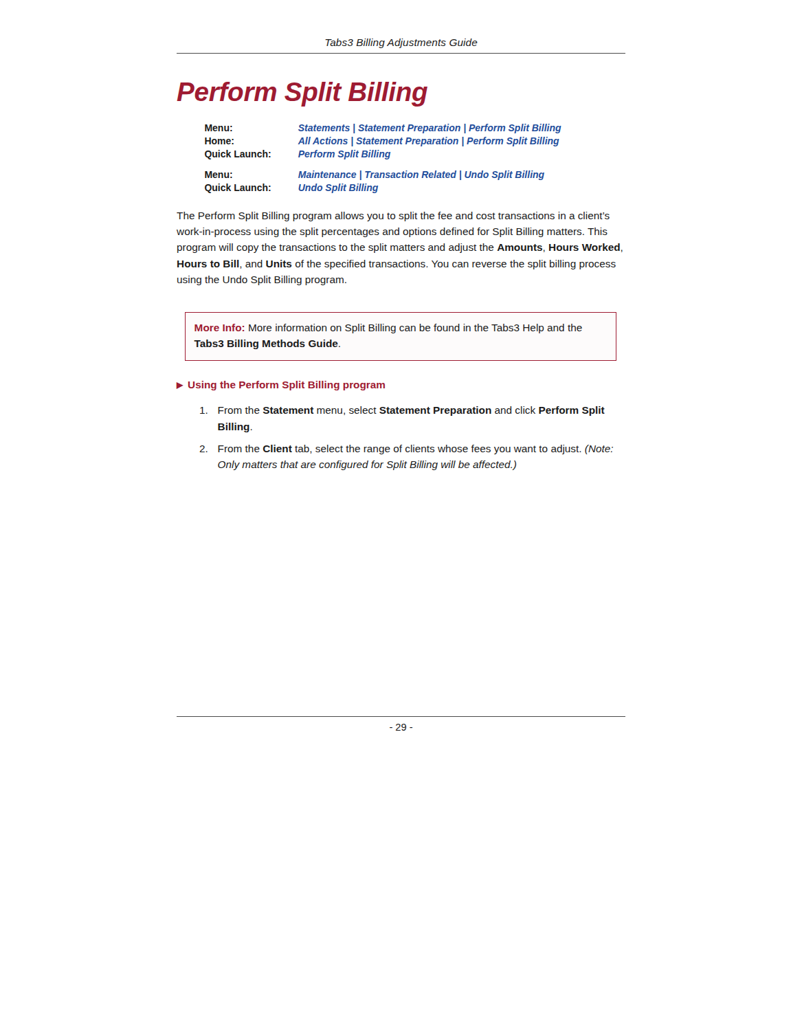Tabs3 Billing Adjustments Guide
Perform Split Billing
Menu: Statements | Statement Preparation | Perform Split Billing
Home: All Actions | Statement Preparation | Perform Split Billing
Quick Launch: Perform Split Billing
Menu: Maintenance | Transaction Related | Undo Split Billing
Quick Launch: Undo Split Billing
The Perform Split Billing program allows you to split the fee and cost transactions in a client’s work-in-process using the split percentages and options defined for Split Billing matters. This program will copy the transactions to the split matters and adjust the Amounts, Hours Worked, Hours to Bill, and Units of the specified transactions. You can reverse the split billing process using the Undo Split Billing program.
More Info: More information on Split Billing can be found in the Tabs3 Help and the Tabs3 Billing Methods Guide.
▶Using the Perform Split Billing program
From the Statement menu, select Statement Preparation and click Perform Split Billing.
From the Client tab, select the range of clients whose fees you want to adjust. (Note: Only matters that are configured for Split Billing will be affected.)
- 29 -